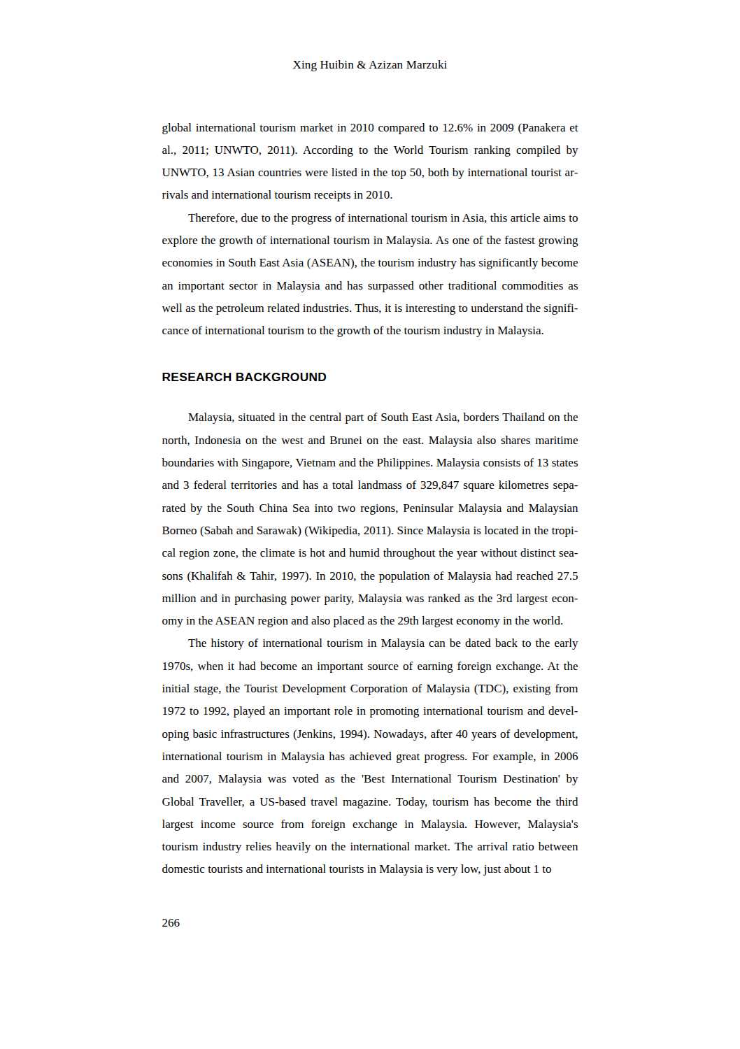Xing Huibin & Azizan Marzuki
global international tourism market in 2010 compared to 12.6% in 2009 (Panakera et al., 2011; UNWTO, 2011). According to the World Tourism ranking compiled by UNWTO, 13 Asian countries were listed in the top 50, both by international tourist arrivals and international tourism receipts in 2010.
Therefore, due to the progress of international tourism in Asia, this article aims to explore the growth of international tourism in Malaysia. As one of the fastest growing economies in South East Asia (ASEAN), the tourism industry has significantly become an important sector in Malaysia and has surpassed other traditional commodities as well as the petroleum related industries. Thus, it is interesting to understand the significance of international tourism to the growth of the tourism industry in Malaysia.
RESEARCH BACKGROUND
Malaysia, situated in the central part of South East Asia, borders Thailand on the north, Indonesia on the west and Brunei on the east. Malaysia also shares maritime boundaries with Singapore, Vietnam and the Philippines. Malaysia consists of 13 states and 3 federal territories and has a total landmass of 329,847 square kilometres separated by the South China Sea into two regions, Peninsular Malaysia and Malaysian Borneo (Sabah and Sarawak) (Wikipedia, 2011). Since Malaysia is located in the tropical region zone, the climate is hot and humid throughout the year without distinct seasons (Khalifah & Tahir, 1997). In 2010, the population of Malaysia had reached 27.5 million and in purchasing power parity, Malaysia was ranked as the 3rd largest economy in the ASEAN region and also placed as the 29th largest economy in the world.
The history of international tourism in Malaysia can be dated back to the early 1970s, when it had become an important source of earning foreign exchange. At the initial stage, the Tourist Development Corporation of Malaysia (TDC), existing from 1972 to 1992, played an important role in promoting international tourism and developing basic infrastructures (Jenkins, 1994). Nowadays, after 40 years of development, international tourism in Malaysia has achieved great progress. For example, in 2006 and 2007, Malaysia was voted as the 'Best International Tourism Destination' by Global Traveller, a US-based travel magazine. Today, tourism has become the third largest income source from foreign exchange in Malaysia. However, Malaysia's tourism industry relies heavily on the international market. The arrival ratio between domestic tourists and international tourists in Malaysia is very low, just about 1 to
266